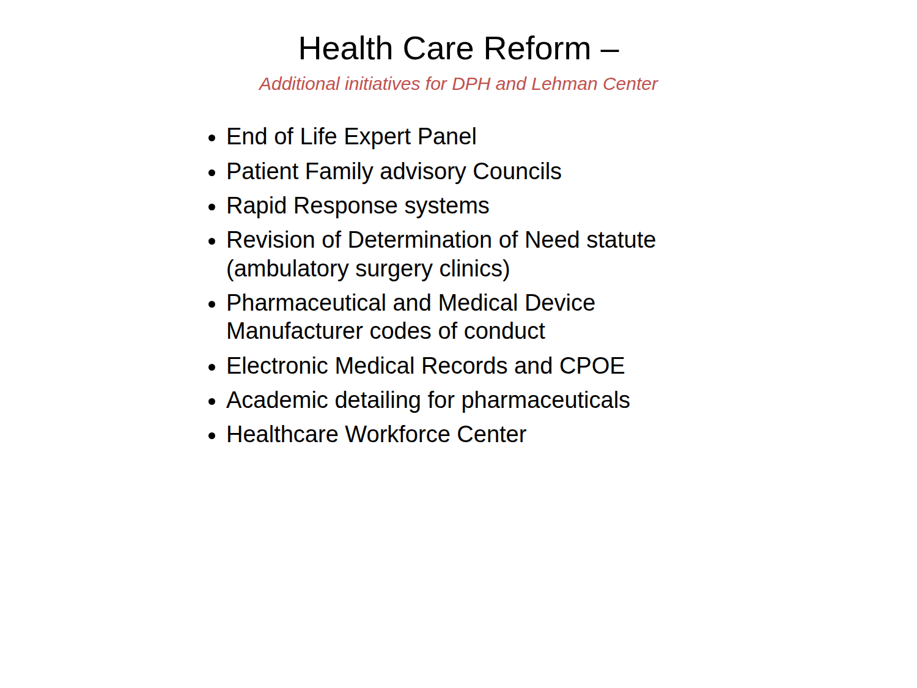Health Care Reform – Additional initiatives for DPH and Lehman Center
End of Life Expert Panel
Patient Family advisory Councils
Rapid Response systems
Revision of Determination of Need statute (ambulatory surgery clinics)
Pharmaceutical and Medical Device Manufacturer codes of conduct
Electronic Medical Records and CPOE
Academic detailing for pharmaceuticals
Healthcare Workforce Center